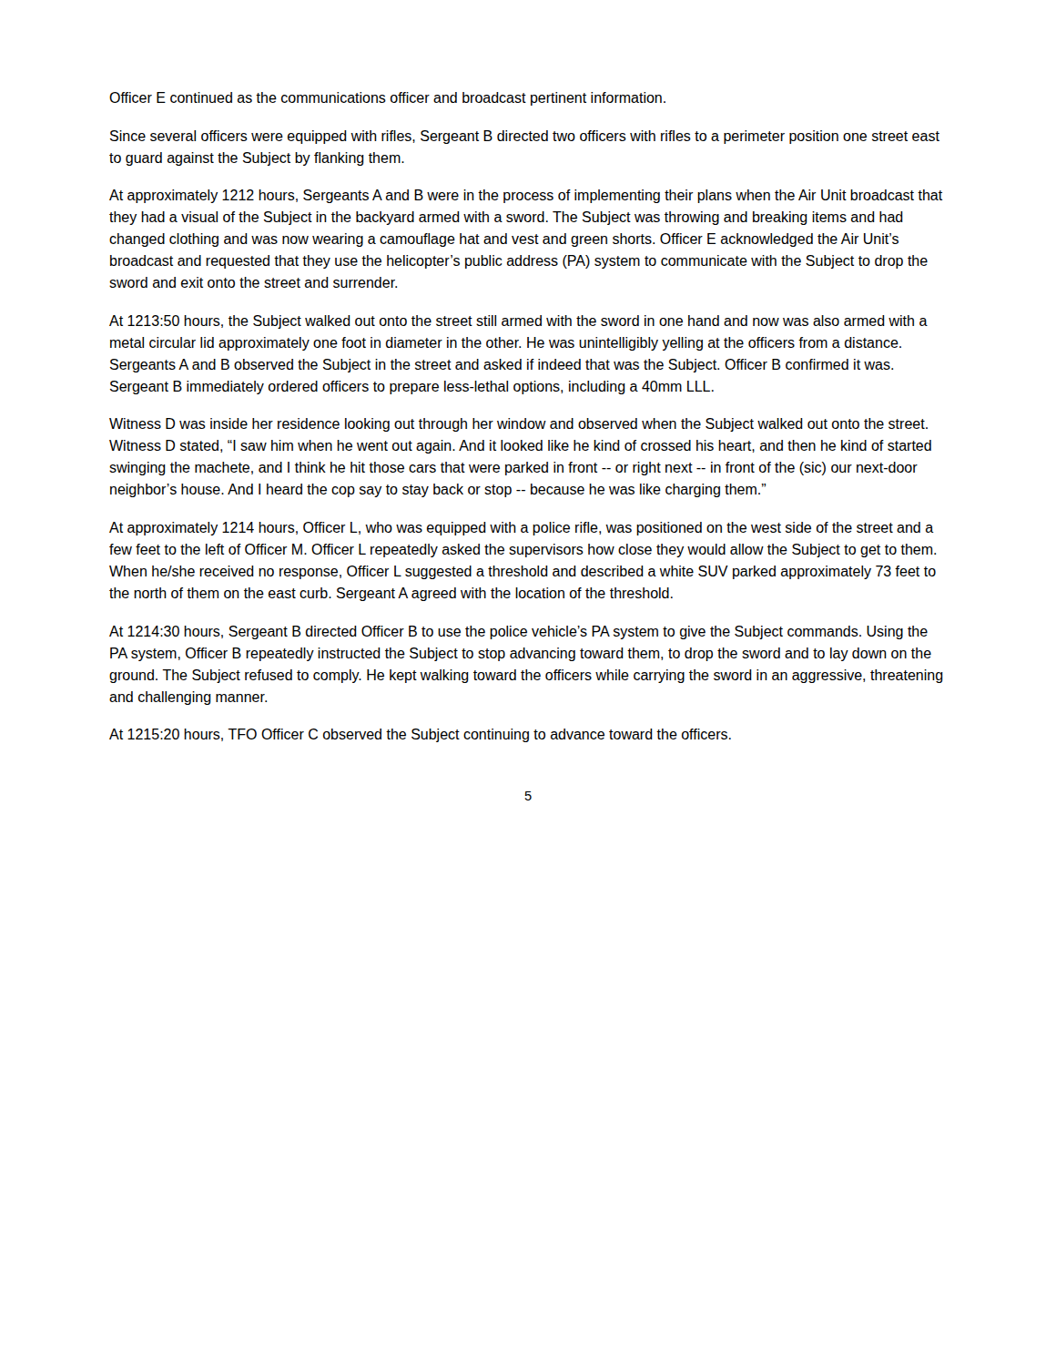Officer E continued as the communications officer and broadcast pertinent information.
Since several officers were equipped with rifles, Sergeant B directed two officers with rifles to a perimeter position one street east to guard against the Subject by flanking them.
At approximately 1212 hours, Sergeants A and B were in the process of implementing their plans when the Air Unit broadcast that they had a visual of the Subject in the backyard armed with a sword. The Subject was throwing and breaking items and had changed clothing and was now wearing a camouflage hat and vest and green shorts. Officer E acknowledged the Air Unit’s broadcast and requested that they use the helicopter’s public address (PA) system to communicate with the Subject to drop the sword and exit onto the street and surrender.
At 1213:50 hours, the Subject walked out onto the street still armed with the sword in one hand and now was also armed with a metal circular lid approximately one foot in diameter in the other. He was unintelligibly yelling at the officers from a distance. Sergeants A and B observed the Subject in the street and asked if indeed that was the Subject. Officer B confirmed it was. Sergeant B immediately ordered officers to prepare less-lethal options, including a 40mm LLL.
Witness D was inside her residence looking out through her window and observed when the Subject walked out onto the street. Witness D stated, “I saw him when he went out again. And it looked like he kind of crossed his heart, and then he kind of started swinging the machete, and I think he hit those cars that were parked in front -- or right next -- in front of the (sic) our next-door neighbor’s house. And I heard the cop say to stay back or stop -- because he was like charging them.”
At approximately 1214 hours, Officer L, who was equipped with a police rifle, was positioned on the west side of the street and a few feet to the left of Officer M. Officer L repeatedly asked the supervisors how close they would allow the Subject to get to them. When he/she received no response, Officer L suggested a threshold and described a white SUV parked approximately 73 feet to the north of them on the east curb. Sergeant A agreed with the location of the threshold.
At 1214:30 hours, Sergeant B directed Officer B to use the police vehicle’s PA system to give the Subject commands. Using the PA system, Officer B repeatedly instructed the Subject to stop advancing toward them, to drop the sword and to lay down on the ground. The Subject refused to comply. He kept walking toward the officers while carrying the sword in an aggressive, threatening and challenging manner.
At 1215:20 hours, TFO Officer C observed the Subject continuing to advance toward the officers.
5